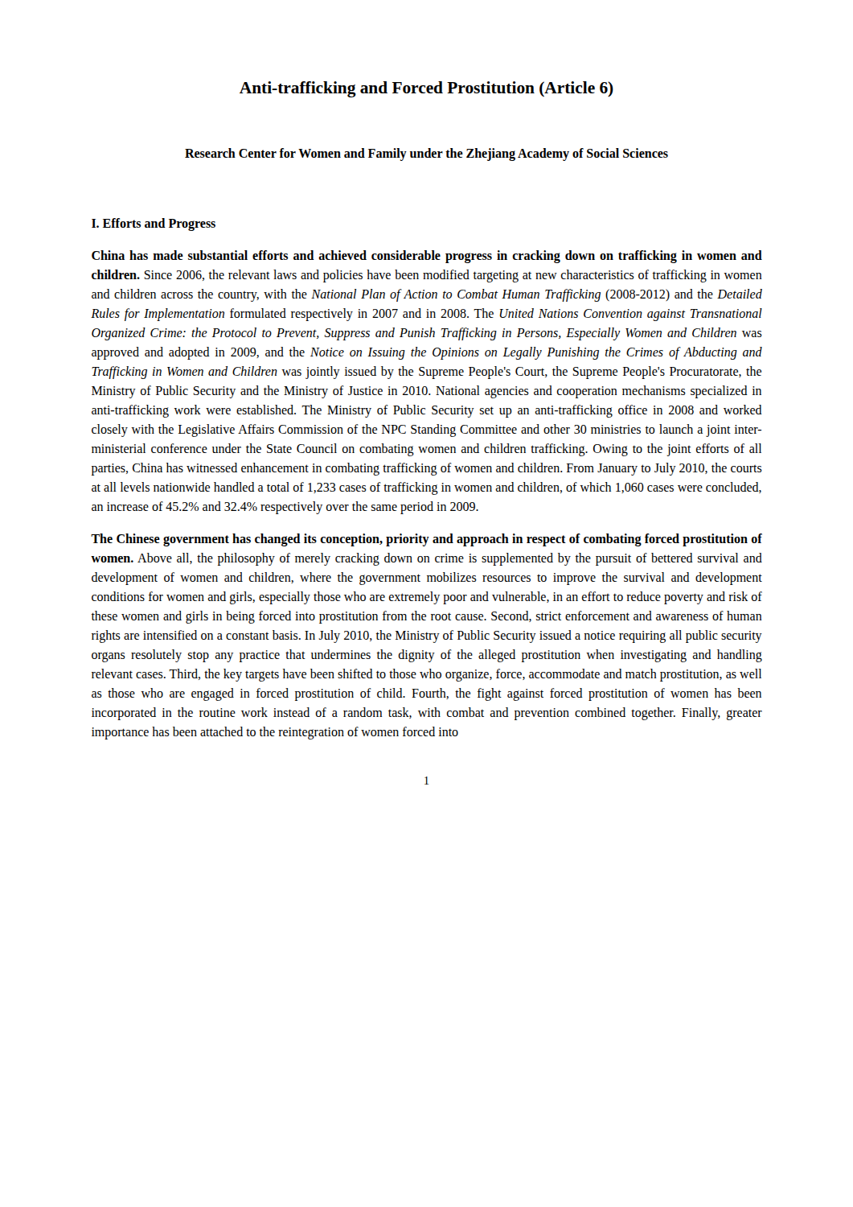Anti-trafficking and Forced Prostitution (Article 6)
Research Center for Women and Family under the Zhejiang Academy of Social Sciences
I. Efforts and Progress
China has made substantial efforts and achieved considerable progress in cracking down on trafficking in women and children. Since 2006, the relevant laws and policies have been modified targeting at new characteristics of trafficking in women and children across the country, with the National Plan of Action to Combat Human Trafficking (2008-2012) and the Detailed Rules for Implementation formulated respectively in 2007 and in 2008. The United Nations Convention against Transnational Organized Crime: the Protocol to Prevent, Suppress and Punish Trafficking in Persons, Especially Women and Children was approved and adopted in 2009, and the Notice on Issuing the Opinions on Legally Punishing the Crimes of Abducting and Trafficking in Women and Children was jointly issued by the Supreme People's Court, the Supreme People's Procuratorate, the Ministry of Public Security and the Ministry of Justice in 2010. National agencies and cooperation mechanisms specialized in anti-trafficking work were established. The Ministry of Public Security set up an anti-trafficking office in 2008 and worked closely with the Legislative Affairs Commission of the NPC Standing Committee and other 30 ministries to launch a joint inter-ministerial conference under the State Council on combating women and children trafficking. Owing to the joint efforts of all parties, China has witnessed enhancement in combating trafficking of women and children. From January to July 2010, the courts at all levels nationwide handled a total of 1,233 cases of trafficking in women and children, of which 1,060 cases were concluded, an increase of 45.2% and 32.4% respectively over the same period in 2009.
The Chinese government has changed its conception, priority and approach in respect of combating forced prostitution of women. Above all, the philosophy of merely cracking down on crime is supplemented by the pursuit of bettered survival and development of women and children, where the government mobilizes resources to improve the survival and development conditions for women and girls, especially those who are extremely poor and vulnerable, in an effort to reduce poverty and risk of these women and girls in being forced into prostitution from the root cause. Second, strict enforcement and awareness of human rights are intensified on a constant basis. In July 2010, the Ministry of Public Security issued a notice requiring all public security organs resolutely stop any practice that undermines the dignity of the alleged prostitution when investigating and handling relevant cases. Third, the key targets have been shifted to those who organize, force, accommodate and match prostitution, as well as those who are engaged in forced prostitution of child. Fourth, the fight against forced prostitution of women has been incorporated in the routine work instead of a random task, with combat and prevention combined together. Finally, greater importance has been attached to the reintegration of women forced into
1